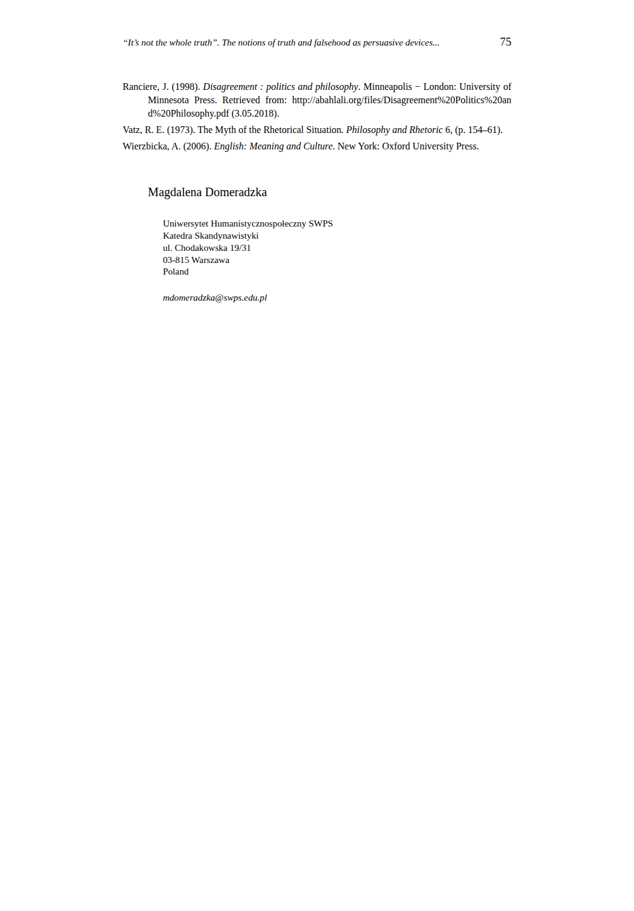“It’s not the whole truth”. The notions of truth and falsehood as persuasive devices... 75
Ranciere, J. (1998). Disagreement : politics and philosophy. Minneapolis − London: University of Minnesota Press. Retrieved from: http://abahlali.org/files/Disagreement%20Politics%20and%20Philosophy.pdf (3.05.2018).
Vatz, R. E. (1973). The Myth of the Rhetorical Situation. Philosophy and Rhetoric 6, (p. 154–61).
Wierzbicka, A. (2006). English: Meaning and Culture. New York: Oxford University Press.
Magdalena Domeradzka
Uniwersytet Humanistycznospołeczny SWPS Katedra Skandynawistyki ul. Chodakowska 19/31 03-815 Warszawa Poland
mdomeradzka@swps.edu.pl